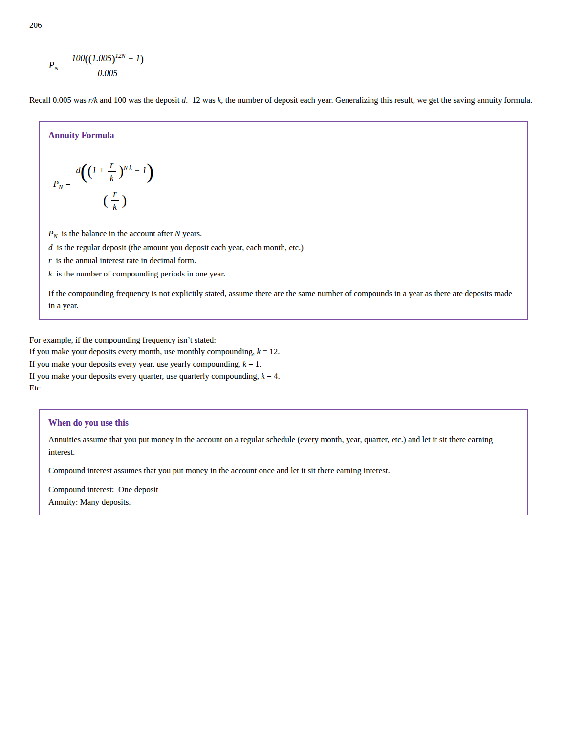206
PN = 100((1.005)12N − 1) 0.005
Recall 0.005 was r/k and 100 was the deposit d. 12 was k, the number of deposit each year. Generalizing this result, we get the saving annuity formula.
Annuity Formula
PN = d((1 + r k )N k − 1) ( r k )
PN is the balance in the account after N years.
d is the regular deposit (the amount you deposit each year, each month, etc.)
r is the annual interest rate in decimal form.
k is the number of compounding periods in one year.
If the compounding frequency is not explicitly stated, assume there are the same number of compounds in a year as there are deposits made in a year.
For example, if the compounding frequency isn’t stated:
If you make your deposits every month, use monthly compounding, k = 12.
If you make your deposits every year, use yearly compounding, k = 1.
If you make your deposits every quarter, use quarterly compounding, k = 4.
Etc.
When do you use this
Annuities assume that you put money in the account on a regular schedule (every month, year, quarter, etc.) and let it sit there earning interest.
Compound interest assumes that you put money in the account once and let it sit there earning interest.
Compound interest: One deposit
Annuity: Many deposits.